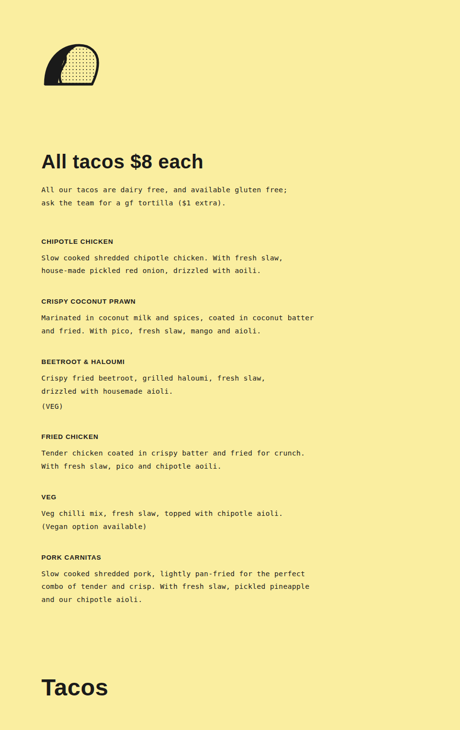All tacos $8 each
All our tacos are dairy free, and available gluten free;
ask the team for a gf tortilla ($1 extra).
Chipotle Chicken
Slow cooked shredded chipotle chicken. With fresh slaw,
house-made pickled red onion, drizzled with aoili.
Crispy Coconut Prawn
Marinated in coconut milk and spices, coated in coconut batter
and fried. With pico, fresh slaw, mango and aioli.
Beetroot & Haloumi
Crispy fried beetroot, grilled haloumi, fresh slaw,
drizzled with housemade aioli.
(VEG)
Fried Chicken
Tender chicken coated in crispy batter and fried for crunch.
With fresh slaw, pico and chipotle aoili.
Veg
Veg chilli mix, fresh slaw, topped with chipotle aioli.
(Vegan option available)
Pork Carnitas
Slow cooked shredded pork, lightly pan-fried for the perfect
combo of tender and crisp. With fresh slaw, pickled pineapple
and our chipotle aioli.
Tacos